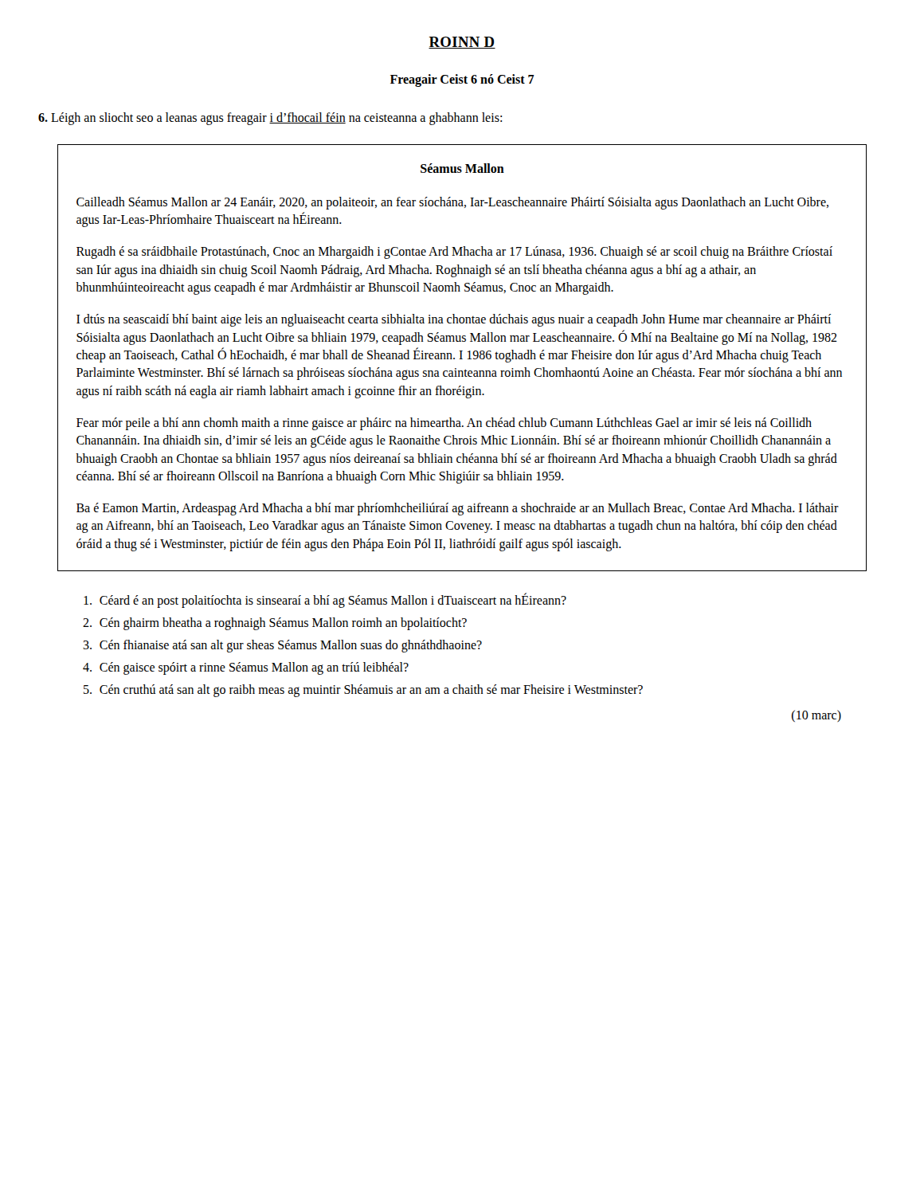ROINN D
Freagair Ceist 6 nó Ceist 7
6. Léigh an sliocht seo a leanas agus freagair i d’fhocail féin na ceisteanna a ghabhann leis:
Séamus Mallon
Cailleadh Séamus Mallon ar 24 Eanáir, 2020, an polaiteoir, an fear síochána, Iar-Leascheannaire Pháirtí Sóisialta agus Daonlathach an Lucht Oibre, agus Iar-Leas-Phríomhaire Thuaisceart na hÉireann.
Rugadh é sa sráidbhaile Protastúnach, Cnoc an Mhargaidh i gContae Ard Mhacha ar 17 Lúnasa, 1936. Chuaigh sé ar scoil chuig na Bráithre Críostaí san Iúr agus ina dhiaidh sin chuig Scoil Naomh Pádraig, Ard Mhacha. Roghnaigh sé an tslí bheatha chéanna agus a bhí ag a athair, an bhunmhúinteoireacht agus ceapadh é mar Ardmháistir ar Bhunscoil Naomh Séamus, Cnoc an Mhargaidh.
I dtús na seascaidí bhí baint aige leis an ngluaiseacht cearta sibhialta ina chontae dúchais agus nuair a ceapadh John Hume mar cheannaire ar Pháirtí Sóisialta agus Daonlathach an Lucht Oibre sa bhliain 1979, ceapadh Séamus Mallon mar Leascheannaire. Ó Mhí na Bealtaine go Mí na Nollag, 1982 cheap an Taoiseach, Cathal Ó hEochaidh, é mar bhall de Sheanad Éireann. I 1986 toghadh é mar Fheisire don Iúr agus d’Ard Mhacha chuig Teach Parlaiminte Westminster. Bhí sé lárnach sa phróiseas síochána agus sna cainteanna roimh Chomhaontú Aoine an Chéasta. Fear mór síochána a bhí ann agus ní raibh scáth ná eagla air riamh labhairt amach i gcoinne fhir an fhoréigin.
Fear mór peile a bhí ann chomh maith a rinne gaisce ar pháirc na himeartha. An chéad chlub Cumann Lúthchleas Gael ar imir sé leis ná Coillidh Chanannáin. Ina dhiaidh sin, d’imir sé leis an gCéide agus le Raonaithe Chrois Mhic Lionnáin. Bhí sé ar fhoireann mhionúr Choillidh Chanannáin a bhuaigh Craobh an Chontae sa bhliain 1957 agus níos deireanaí sa bhliain chéanna bhí sé ar fhoireann Ard Mhacha a bhuaigh Craobh Uladh sa ghrád céanna. Bhí sé ar fhoireann Ollscoil na Banríona a bhuaigh Corn Mhic Shigiúir sa bhliain 1959.
Ba é Eamon Martin, Ardeaspag Ard Mhacha a bhí mar phríomhcheiliúraí ag aifreann a shochraide ar an Mullach Breac, Contae Ard Mhacha. I láthair ag an Aifreann, bhí an Taoiseach, Leo Varadkar agus an Tánaiste Simon Coveney. I measc na dtabhartas a tugadh chun na haltóra, bhí cóip den chéad óráid a thug sé i Westminster, pictiúr de féin agus den Phápa Eoin Pól II, liathróidí gailf agus spól iascaigh.
Céard é an post polaitíochta is sinsearaí a bhí ag Séamus Mallon i dTuaisceart na hÉireann?
Cén ghairm bheatha a roghnaigh Séamus Mallon roimh an bpolaitíocht?
Cén fhianaise atá san alt gur sheas Séamus Mallon suas do ghnáthdhaoine?
Cén gaisce spóirt a rinne Séamus Mallon ag an tríú leibhéal?
Cén cruthú atá san alt go raibh meas ag muintir Shéamuis ar an am a chaith sé mar Fheisire i Westminster?
(10 marc)